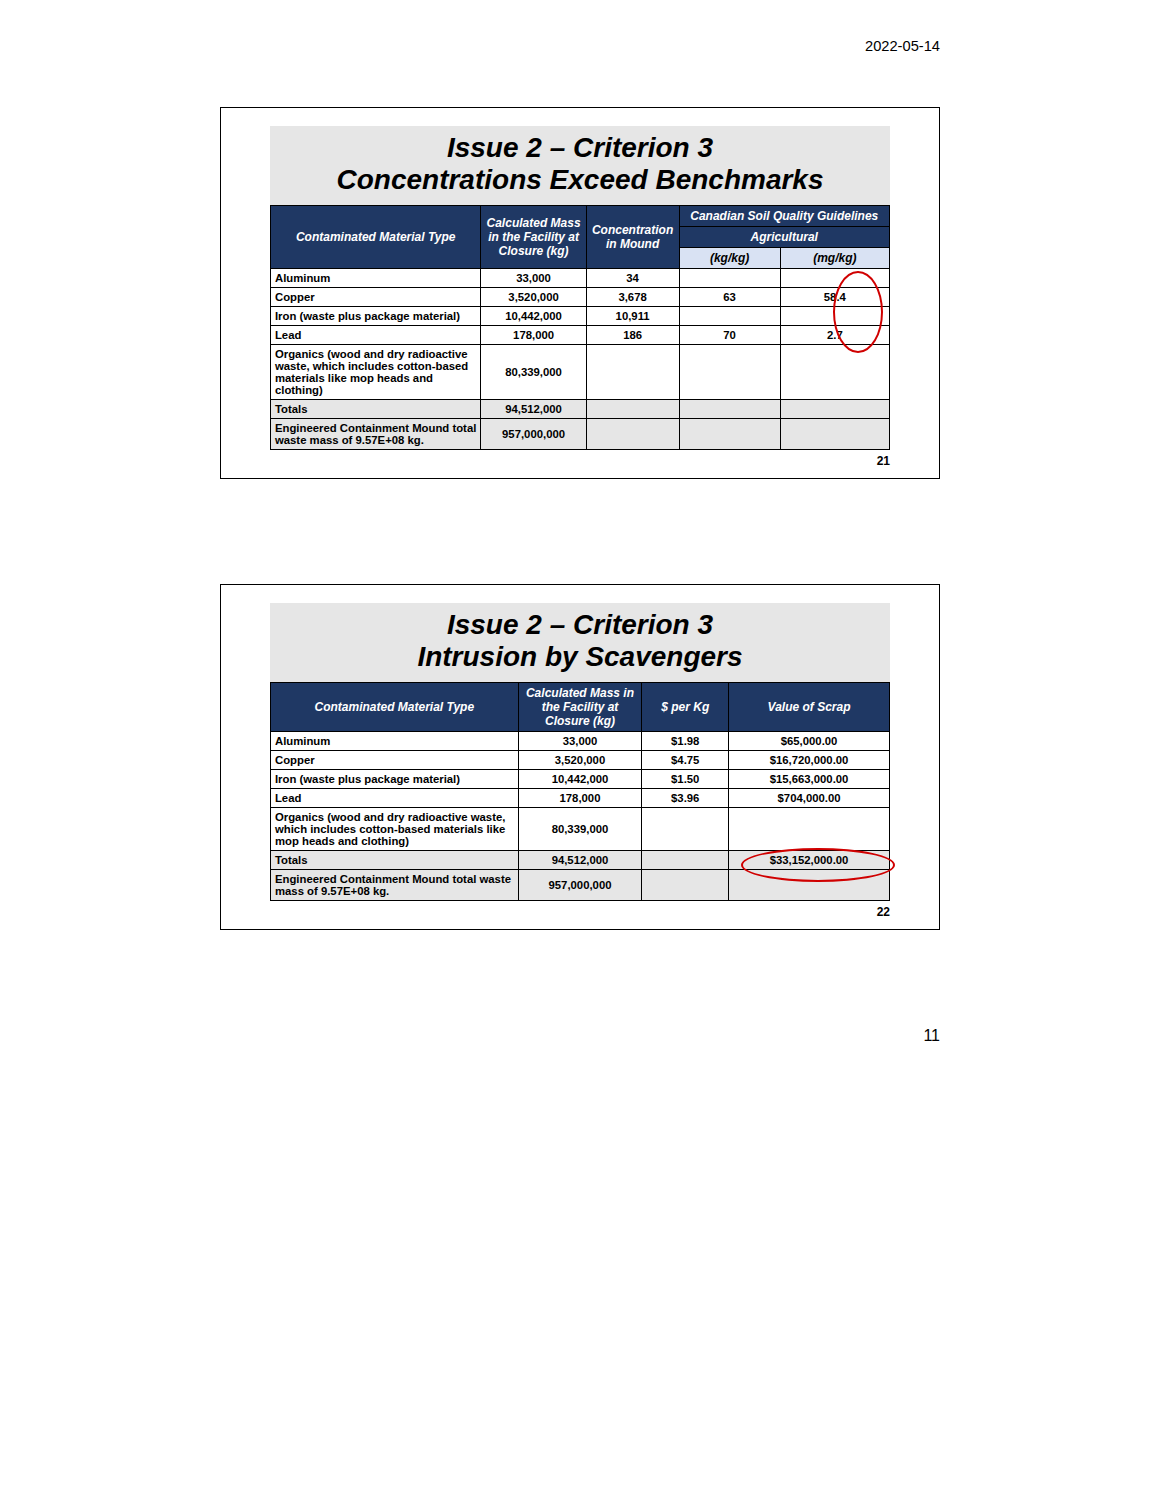2022-05-14
Issue 2 – Criterion 3
Concentrations Exceed Benchmarks
| Contaminated Material Type | Calculated Mass in the Facility at Closure (kg) | Concentration in Mound | Canadian Soil Quality Guidelines |
| --- | --- | --- | --- |
| Agricultural |
| (kg/kg) | (mg/kg) |
| Aluminum | 33,000 | 34 | | |
| Copper | 3,520,000 | 3,678 | 63 | 58.4 |
| Iron (waste plus package material) | 10,442,000 | 10,911 | | |
| Lead | 178,000 | 186 | 70 | 2.7 |
| Organics (wood and dry radioactive waste, which includes cotton-based materials like mop heads and clothing) | 80,339,000 | | | |
| Totals | 94,512,000 | | | |
| Engineered Containment Mound total waste mass of 9.57E+08 kg. | 957,000,000 | | | |
21
Issue 2 – Criterion 3
Intrusion by Scavengers
| Contaminated Material Type | Calculated Mass in the Facility at Closure (kg) | $ per Kg | Value of Scrap |
| --- | --- | --- | --- |
| Aluminum | 33,000 | $1.98 | $65,000.00 |
| Copper | 3,520,000 | $4.75 | $16,720,000.00 |
| Iron (waste plus package material) | 10,442,000 | $1.50 | $15,663,000.00 |
| Lead | 178,000 | $3.96 | $704,000.00 |
| Organics (wood and dry radioactive waste, which includes cotton-based materials like mop heads and clothing) | 80,339,000 | | |
| Totals | 94,512,000 | | $33,152,000.00 |
| Engineered Containment Mound total waste mass of 9.57E+08 kg. | 957,000,000 | | |
22
11